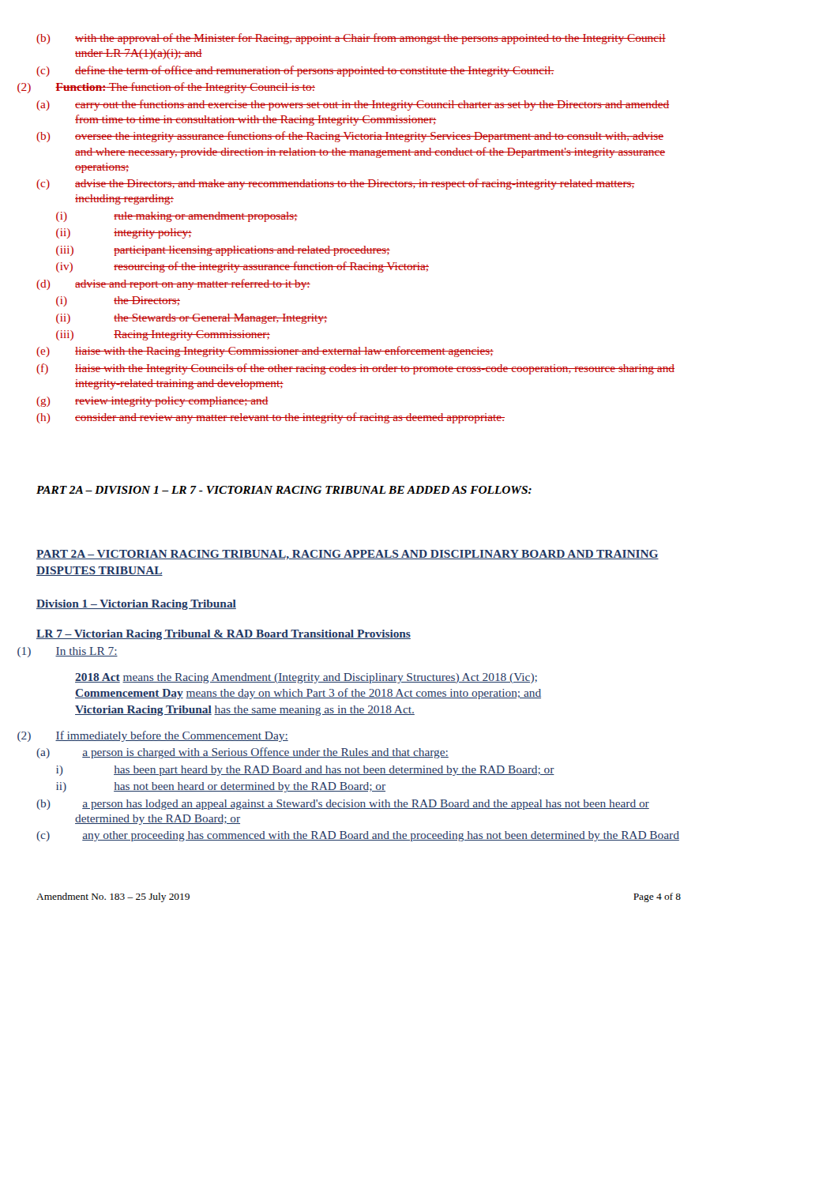(b) with the approval of the Minister for Racing, appoint a Chair from amongst the persons appointed to the Integrity Council under LR 7A(1)(a)(i); and
(c) define the term of office and remuneration of persons appointed to constitute the Integrity Council.
(2) Function: The function of the Integrity Council is to:
(a) carry out the functions and exercise the powers set out in the Integrity Council charter as set by the Directors and amended from time to time in consultation with the Racing Integrity Commissioner;
(b) oversee the integrity assurance functions of the Racing Victoria Integrity Services Department and to consult with, advise and where necessary, provide direction in relation to the management and conduct of the Department's integrity assurance operations;
(c) advise the Directors, and make any recommendations to the Directors, in respect of racing-integrity related matters, including regarding:
(i) rule making or amendment proposals;
(ii) integrity policy;
(iii) participant licensing applications and related procedures;
(iv) resourcing of the integrity assurance function of Racing Victoria;
(d) advise and report on any matter referred to it by:
(i) the Directors;
(ii) the Stewards or General Manager, Integrity;
(iii) Racing Integrity Commissioner;
(e) liaise with the Racing Integrity Commissioner and external law enforcement agencies;
(f) liaise with the Integrity Councils of the other racing codes in order to promote cross-code cooperation, resource sharing and integrity-related training and development;
(g) review integrity policy compliance; and
(h) consider and review any matter relevant to the integrity of racing as deemed appropriate.
PART 2A – DIVISION 1 – LR 7 - VICTORIAN RACING TRIBUNAL BE ADDED AS FOLLOWS:
PART 2A – VICTORIAN RACING TRIBUNAL, RACING APPEALS AND DISCIPLINARY BOARD AND TRAINING DISPUTES TRIBUNAL
Division 1 – Victorian Racing Tribunal
LR 7 – Victorian Racing Tribunal & RAD Board Transitional Provisions
(1) In this LR 7:
2018 Act means the Racing Amendment (Integrity and Disciplinary Structures) Act 2018 (Vic);
Commencement Day means the day on which Part 3 of the 2018 Act comes into operation; and
Victorian Racing Tribunal has the same meaning as in the 2018 Act.
(2) If immediately before the Commencement Day:
(a) a person is charged with a Serious Offence under the Rules and that charge:
i) has been part heard by the RAD Board and has not been determined by the RAD Board; or
ii) has not been heard or determined by the RAD Board; or
(b) a person has lodged an appeal against a Steward's decision with the RAD Board and the appeal has not been heard or determined by the RAD Board; or
(c) any other proceeding has commenced with the RAD Board and the proceeding has not been determined by the RAD Board
Amendment No. 183 – 25 July 2019 Page 4 of 8